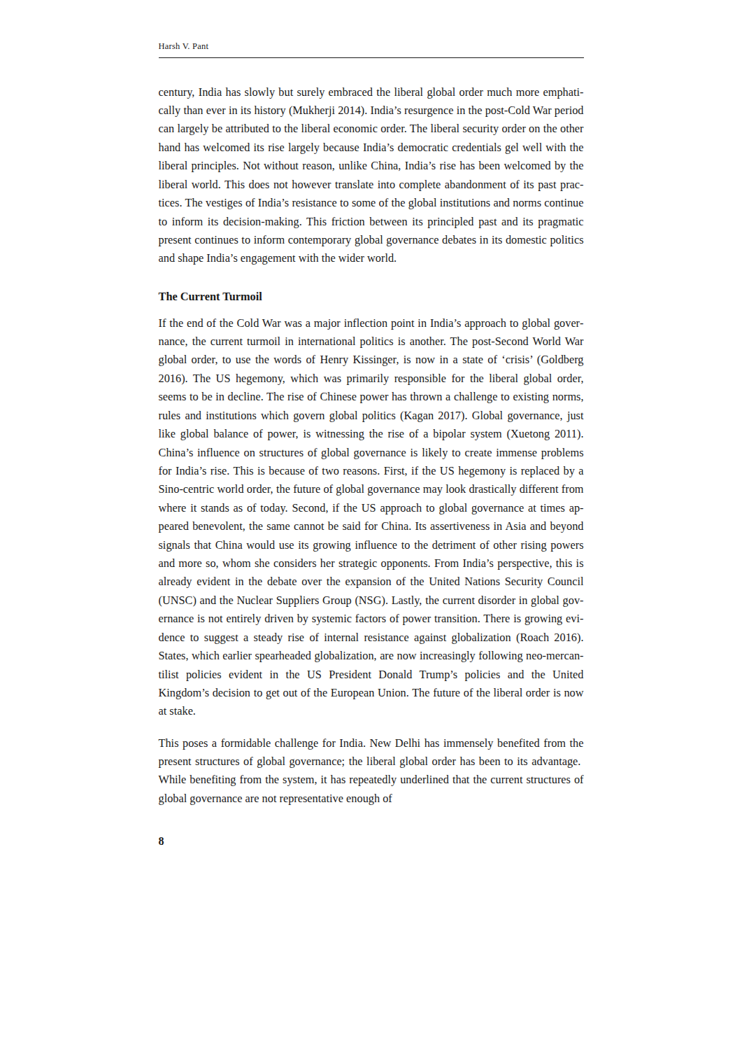Harsh V. Pant
century, India has slowly but surely embraced the liberal global order much more emphatically than ever in its history (Mukherji 2014). India’s resurgence in the post-Cold War period can largely be attributed to the liberal economic order. The liberal security order on the other hand has welcomed its rise largely because India’s democratic credentials gel well with the liberal principles. Not without reason, unlike China, India’s rise has been welcomed by the liberal world. This does not however translate into complete abandonment of its past practices. The vestiges of India’s resistance to some of the global institutions and norms continue to inform its decision-making. This friction between its principled past and its pragmatic present continues to inform contemporary global governance debates in its domestic politics and shape India’s engagement with the wider world.
The Current Turmoil
If the end of the Cold War was a major inflection point in India’s approach to global governance, the current turmoil in international politics is another. The post-Second World War global order, to use the words of Henry Kissinger, is now in a state of ‘crisis’ (Goldberg 2016). The US hegemony, which was primarily responsible for the liberal global order, seems to be in decline. The rise of Chinese power has thrown a challenge to existing norms, rules and institutions which govern global politics (Kagan 2017). Global governance, just like global balance of power, is witnessing the rise of a bipolar system (Xuetong 2011). China’s influence on structures of global governance is likely to create immense problems for India’s rise. This is because of two reasons. First, if the US hegemony is replaced by a Sino-centric world order, the future of global governance may look drastically different from where it stands as of today. Second, if the US approach to global governance at times appeared benevolent, the same cannot be said for China. Its assertiveness in Asia and beyond signals that China would use its growing influence to the detriment of other rising powers and more so, whom she considers her strategic opponents. From India’s perspective, this is already evident in the debate over the expansion of the United Nations Security Council (UNSC) and the Nuclear Suppliers Group (NSG). Lastly, the current disorder in global governance is not entirely driven by systemic factors of power transition. There is growing evidence to suggest a steady rise of internal resistance against globalization (Roach 2016). States, which earlier spearheaded globalization, are now increasingly following neo-mercantilist policies evident in the US President Donald Trump’s policies and the United Kingdom’s decision to get out of the European Union. The future of the liberal order is now at stake.
This poses a formidable challenge for India. New Delhi has immensely benefited from the present structures of global governance; the liberal global order has been to its advantage. While benefiting from the system, it has repeatedly underlined that the current structures of global governance are not representative enough of
8